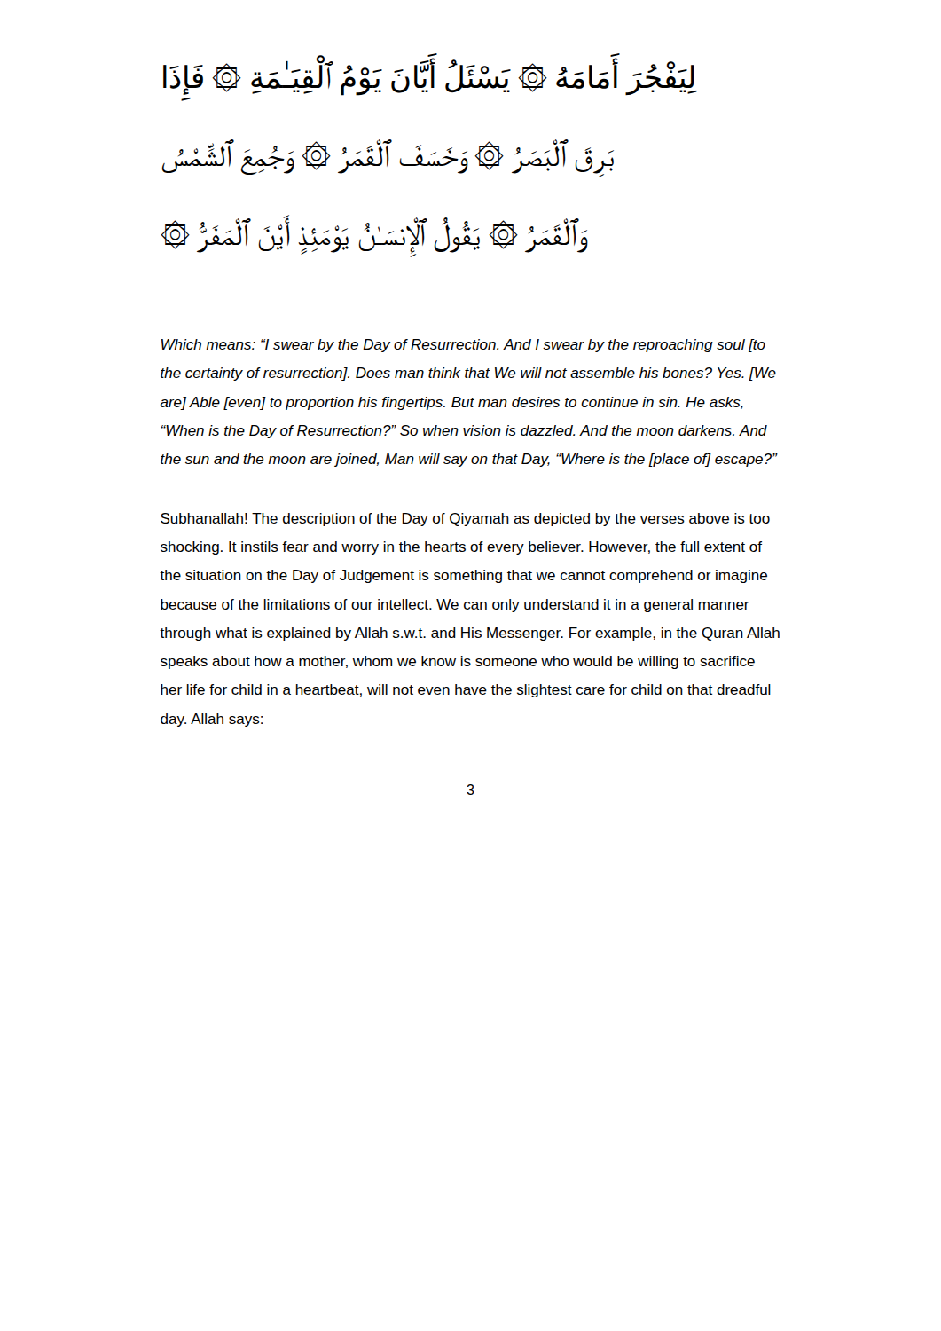لِيَفْجُرَ أَمَامَهُ ۞ يَسْئَلُ أَيَّانَ يَوْمُ ٱلْقِيَـٰمَةِ ۞ فَإِذَا
بَرِقَ ٱلْبَصَرُ ۞ وَخَسَفَ ٱلْقَمَرُ ۞ وَجُمِعَ ٱلشَّمْسُ
وَٱلْقَمَرُ ۞ يَقُولُ ٱلْإِنسَـٰنُ يَوْمَئِذٍ أَيْنَ ٱلْمَفَرُّ ۞
Which means: “I swear by the Day of Resurrection. And I swear by the reproaching soul [to the certainty of resurrection]. Does man think that We will not assemble his bones? Yes. [We are] Able [even] to proportion his fingertips. But man desires to continue in sin. He asks, “When is the Day of Resurrection?” So when vision is dazzled. And the moon darkens. And the sun and the moon are joined, Man will say on that Day, “Where is the [place of] escape?”
Subhanallah! The description of the Day of Qiyamah as depicted by the verses above is too shocking. It instils fear and worry in the hearts of every believer. However, the full extent of the situation on the Day of Judgement is something that we cannot comprehend or imagine because of the limitations of our intellect. We can only understand it in a general manner through what is explained by Allah s.w.t. and His Messenger. For example, in the Quran Allah speaks about how a mother, whom we know is someone who would be willing to sacrifice her life for child in a heartbeat, will not even have the slightest care for child on that dreadful day. Allah says:
3